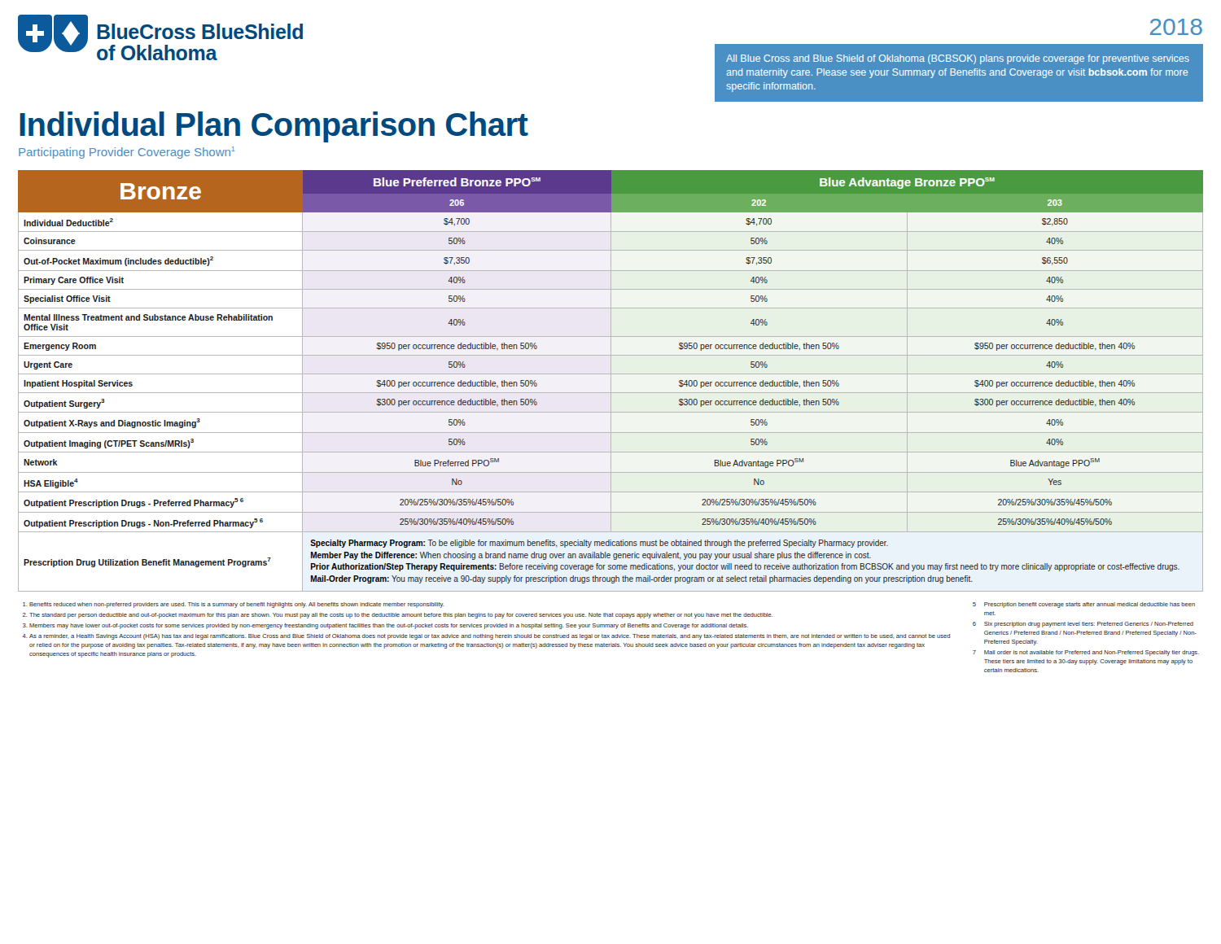BlueCross BlueShield
of Oklahoma
2018
All Blue Cross and Blue Shield of Oklahoma (BCBSOK) plans provide coverage for preventive services and maternity care. Please see your Summary of Benefits and Coverage or visit bcbsok.com for more specific information.
Individual Plan Comparison Chart
Participating Provider Coverage Shown1
| Bronze | Blue Preferred Bronze PPO SM | Blue Advantage Bronze PPO SM |
| --- | --- | --- |
| 206 | 202 | 203 |
| Individual Deductible 2 | $4,700 | $4,700 | $2,850 |
| Coinsurance | 50% | 50% | 40% |
| Out-of-Pocket Maximum (includes deductible) 2 | $7,350 | $7,350 | $6,550 |
| Primary Care Office Visit | 40% | 40% | 40% |
| Specialist Office Visit | 50% | 50% | 40% |
| Mental Illness Treatment and Substance Abuse Rehabilitation Office Visit | 40% | 40% | 40% |
| Emergency Room | $950 per occurrence deductible, then 50% | $950 per occurrence deductible, then 50% | $950 per occurrence deductible, then 40% |
| Urgent Care | 50% | 50% | 40% |
| Inpatient Hospital Services | $400 per occurrence deductible, then 50% | $400 per occurrence deductible, then 50% | $400 per occurrence deductible, then 40% |
| Outpatient Surgery 3 | $300 per occurrence deductible, then 50% | $300 per occurrence deductible, then 50% | $300 per occurrence deductible, then 40% |
| Outpatient X-Rays and Diagnostic Imaging 3 | 50% | 50% | 40% |
| Outpatient Imaging (CT/PET Scans/MRIs) 3 | 50% | 50% | 40% |
| Network | Blue Preferred PPO SM | Blue Advantage PPO SM | Blue Advantage PPO SM |
| HSA Eligible 4 | No | No | Yes |
| Outpatient Prescription Drugs - Preferred Pharmacy 5 6 | 20%/25%/30%/35%/45%/50% | 20%/25%/30%/35%/45%/50% | 20%/25%/30%/35%/45%/50% |
| Outpatient Prescription Drugs - Non-Preferred Pharmacy 5 6 | 25%/30%/35%/40%/45%/50% | 25%/30%/35%/40%/45%/50% | 25%/30%/35%/40%/45%/50% |
| Prescription Drug Utilization Benefit Management Programs 7 | Specialty Pharmacy Program: To be eligible for maximum benefits, specialty medications must be obtained through the preferred Specialty Pharmacy provider. Member Pay the Difference: When choosing a brand name drug over an available generic equivalent, you pay your usual share plus the difference in cost. Prior Authorization/Step Therapy Requirements: Before receiving coverage for some medications, your doctor will need to receive authorization from BCBSOK and you may first need to try more clinically appropriate or cost-effective drugs. Mail-Order Program: You may receive a 90-day supply for prescription drugs through the mail-order program or at select retail pharmacies depending on your prescription drug benefit. |
Benefits reduced when non-preferred providers are used. This is a summary of benefit highlights only. All benefits shown indicate member responsibility.
The standard per person deductible and out-of-pocket maximum for this plan are shown. You must pay all the costs up to the deductible amount before this plan begins to pay for covered services you use. Note that copays apply whether or not you have met the deductible.
Members may have lower out-of-pocket costs for some services provided by non-emergency freestanding outpatient facilities than the out-of-pocket costs for services provided in a hospital setting. See your Summary of Benefits and Coverage for additional details.
As a reminder, a Health Savings Account (HSA) has tax and legal ramifications. Blue Cross and Blue Shield of Oklahoma does not provide legal or tax advice and nothing herein should be construed as legal or tax advice. These materials, and any tax-related statements in them, are not intended or written to be used, and cannot be used or relied on for the purpose of avoiding tax penalties. Tax-related statements, if any, may have been written in connection with the promotion or marketing of the transaction(s) or matter(s) addressed by these materials. You should seek advice based on your particular circumstances from an independent tax adviser regarding tax consequences of specific health insurance plans or products.
Prescription benefit coverage starts after annual medical deductible has been met.
Six prescription drug payment level tiers: Preferred Generics / Non-Preferred Generics / Preferred Brand / Non-Preferred Brand / Preferred Specialty / Non-Preferred Specialty.
Mail order is not available for Preferred and Non-Preferred Specialty tier drugs. These tiers are limited to a 30-day supply. Coverage limitations may apply to certain medications.